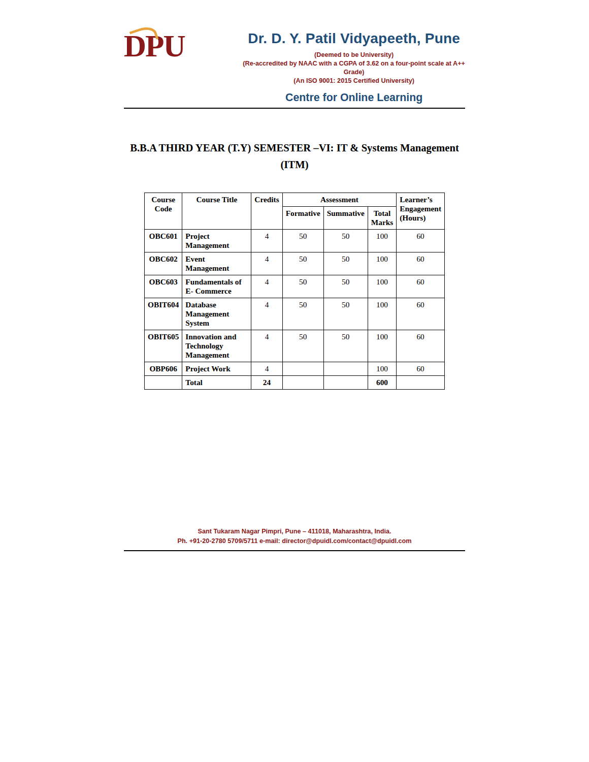DPU
Dr. D. Y. Patil Vidyapeeth, Pune
(Deemed to be University)
(Re-accredited by NAAC with a CGPA of 3.62 on a four-point scale at A++ Grade)
(An ISO 9001: 2015 Certified University)
Centre for Online Learning
B.B.A THIRD YEAR (T.Y) SEMESTER –VI: IT & Systems Management (ITM)
| Course Code | Course Title | Credits | Assessment | Learner’s Engagement (Hours) |
| --- | --- | --- | --- | --- |
| Formative | Summative | Total Marks |
| OBC601 | Project Management | 4 | 50 | 50 | 100 | 60 |
| OBC602 | Event Management | 4 | 50 | 50 | 100 | 60 |
| OBC603 | Fundamentals of E- Commerce | 4 | 50 | 50 | 100 | 60 |
| OBIT604 | Database Management System | 4 | 50 | 50 | 100 | 60 |
| OBIT605 | Innovation and Technology Management | 4 | 50 | 50 | 100 | 60 |
| OBP606 | Project Work | 4 | | | 100 | 60 |
| | Total | 24 | | | 600 | |
Sant Tukaram Nagar Pimpri, Pune – 411018, Maharashtra, India.
Ph. +91-20-2780 5709/5711 e-mail: director@dpuidl.com/contact@dpuidl.com